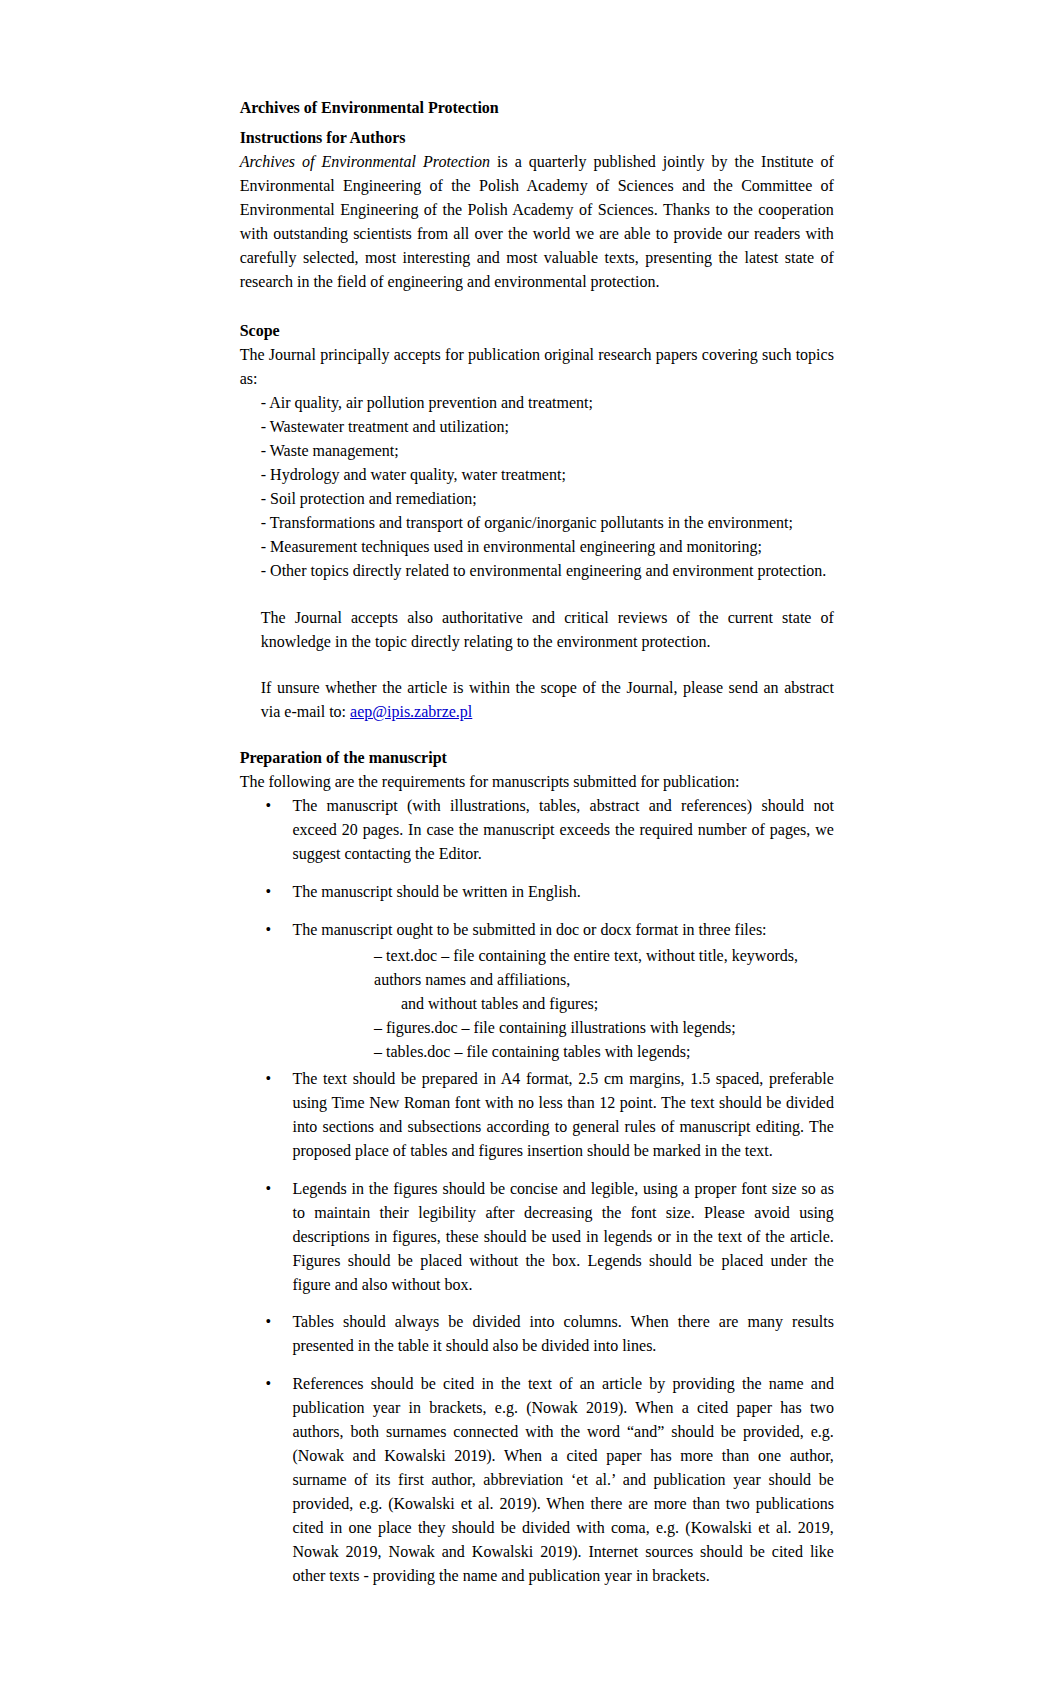Archives of Environmental Protection
Instructions for Authors
Archives of Environmental Protection is a quarterly published jointly by the Institute of Environmental Engineering of the Polish Academy of Sciences and the Committee of Environmental Engineering of the Polish Academy of Sciences. Thanks to the cooperation with outstanding scientists from all over the world we are able to provide our readers with carefully selected, most interesting and most valuable texts, presenting the latest state of research in the field of engineering and environmental protection.
Scope
The Journal principally accepts for publication original research papers covering such topics as:
- Air quality, air pollution prevention and treatment;
- Wastewater treatment and utilization;
- Waste management;
- Hydrology and water quality, water treatment;
- Soil protection and remediation;
- Transformations and transport of organic/inorganic pollutants in the environment;
- Measurement techniques used in environmental engineering and monitoring;
- Other topics directly related to environmental engineering and environment protection.
The Journal accepts also authoritative and critical reviews of the current state of knowledge in the topic directly relating to the environment protection.
If unsure whether the article is within the scope of the Journal, please send an abstract via e-mail to: aep@ipis.zabrze.pl
Preparation of the manuscript
The following are the requirements for manuscripts submitted for publication:
The manuscript (with illustrations, tables, abstract and references) should not exceed 20 pages. In case the manuscript exceeds the required number of pages, we suggest contacting the Editor.
The manuscript should be written in English.
The manuscript ought to be submitted in doc or docx format in three files:
– text.doc – file containing the entire text, without title, keywords, authors names and affiliations,
and without tables and figures;
– figures.doc – file containing illustrations with legends;
– tables.doc – file containing tables with legends;
The text should be prepared in A4 format, 2.5 cm margins, 1.5 spaced, preferable using Time New Roman font with no less than 12 point. The text should be divided into sections and subsections according to general rules of manuscript editing. The proposed place of tables and figures insertion should be marked in the text.
Legends in the figures should be concise and legible, using a proper font size so as to maintain their legibility after decreasing the font size. Please avoid using descriptions in figures, these should be used in legends or in the text of the article. Figures should be placed without the box. Legends should be placed under the figure and also without box.
Tables should always be divided into columns. When there are many results presented in the table it should also be divided into lines.
References should be cited in the text of an article by providing the name and publication year in brackets, e.g. (Nowak 2019). When a cited paper has two authors, both surnames connected with the word “and” should be provided, e.g. (Nowak and Kowalski 2019). When a cited paper has more than one author, surname of its first author, abbreviation ‘et al.’ and publication year should be provided, e.g. (Kowalski et al. 2019). When there are more than two publications cited in one place they should be divided with coma, e.g. (Kowalski et al. 2019, Nowak 2019, Nowak and Kowalski 2019). Internet sources should be cited like other texts - providing the name and publication year in brackets.